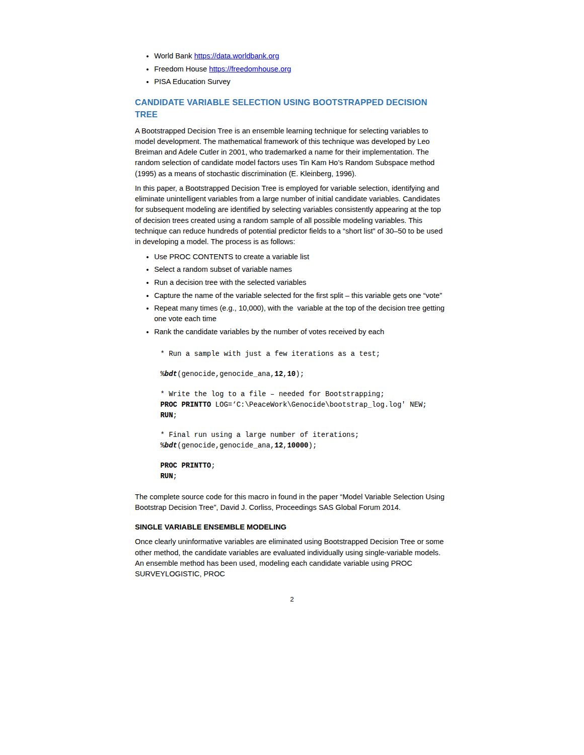World Bank https://data.worldbank.org
Freedom House https://freedomhouse.org
PISA Education Survey
Candidate Variable Selection Using Bootstrapped Decision Tree
A Bootstrapped Decision Tree is an ensemble learning technique for selecting variables to model development. The mathematical framework of this technique was developed by Leo Breiman and Adele Cutler in 2001, who trademarked a name for their implementation. The random selection of candidate model factors uses Tin Kam Ho’s Random Subspace method (1995) as a means of stochastic discrimination (E. Kleinberg, 1996).
In this paper, a Bootstrapped Decision Tree is employed for variable selection, identifying and eliminate unintelligent variables from a large number of initial candidate variables. Candidates for subsequent modeling are identified by selecting variables consistently appearing at the top of decision trees created using a random sample of all possible modeling variables. This technique can reduce hundreds of potential predictor fields to a “short list” of 30–50 to be used in developing a model. The process is as follows:
Use PROC CONTENTS to create a variable list
Select a random subset of variable names
Run a decision tree with the selected variables
Capture the name of the variable selected for the first split – this variable gets one “vote”
Repeat many times (e.g., 10,000), with the variable at the top of the decision tree getting one vote each time
Rank the candidate variables by the number of votes received by each
* Run a sample with just a few iterations as a test;
%bdt(genocide,genocide_ana,12,10);
* Write the log to a file – needed for Bootstrapping;
PROC PRINTTO LOG=‘C:\PeaceWork\Genocide\bootstrap_log.log' NEW;
RUN;
* Final run using a large number of iterations;
%bdt(genocide,genocide_ana,12,10000);
PROC PRINTTO;
RUN;
The complete source code for this macro in found in the paper “Model Variable Selection Using Bootstrap Decision Tree”, David J. Corliss, Proceedings SAS Global Forum 2014.
Single Variable Ensemble Modeling
Once clearly uninformative variables are eliminated using Bootstrapped Decision Tree or some other method, the candidate variables are evaluated individually using single-variable models. An ensemble method has been used, modeling each candidate variable using PROC SURVEYLOGISTIC, PROC
2